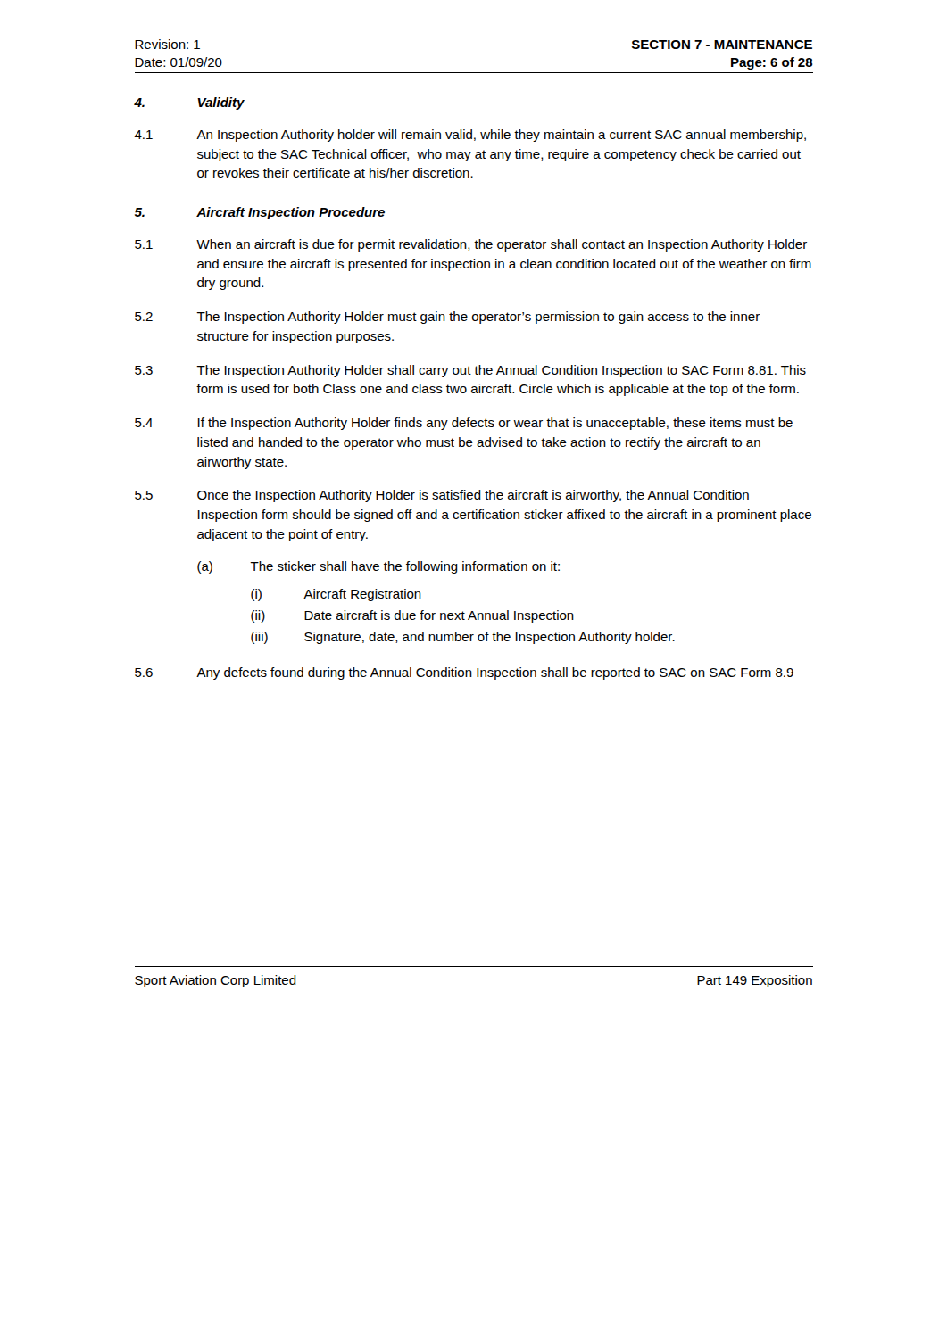Revision: 1
Date: 01/09/20
SECTION 7 - MAINTENANCE
Page: 6 of 28
4. Validity
4.1
An Inspection Authority holder will remain valid, while they maintain a current SAC annual membership, subject to the SAC Technical officer, who may at any time, require a competency check be carried out or revokes their certificate at his/her discretion.
5. Aircraft Inspection Procedure
5.1
When an aircraft is due for permit revalidation, the operator shall contact an Inspection Authority Holder and ensure the aircraft is presented for inspection in a clean condition located out of the weather on firm dry ground.
5.2
The Inspection Authority Holder must gain the operator’s permission to gain access to the inner structure for inspection purposes.
5.3
The Inspection Authority Holder shall carry out the Annual Condition Inspection to SAC Form 8.81. This form is used for both Class one and class two aircraft. Circle which is applicable at the top of the form.
5.4
If the Inspection Authority Holder finds any defects or wear that is unacceptable, these items must be listed and handed to the operator who must be advised to take action to rectify the aircraft to an airworthy state.
5.5
Once the Inspection Authority Holder is satisfied the aircraft is airworthy, the Annual Condition Inspection form should be signed off and a certification sticker affixed to the aircraft in a prominent place adjacent to the point of entry.
(a)
The sticker shall have the following information on it:
(i)
Aircraft Registration
(ii)
Date aircraft is due for next Annual Inspection
(iii)
Signature, date, and number of the Inspection Authority holder.
5.6
Any defects found during the Annual Condition Inspection shall be reported to SAC on SAC Form 8.9
Sport Aviation Corp Limited
Part 149 Exposition